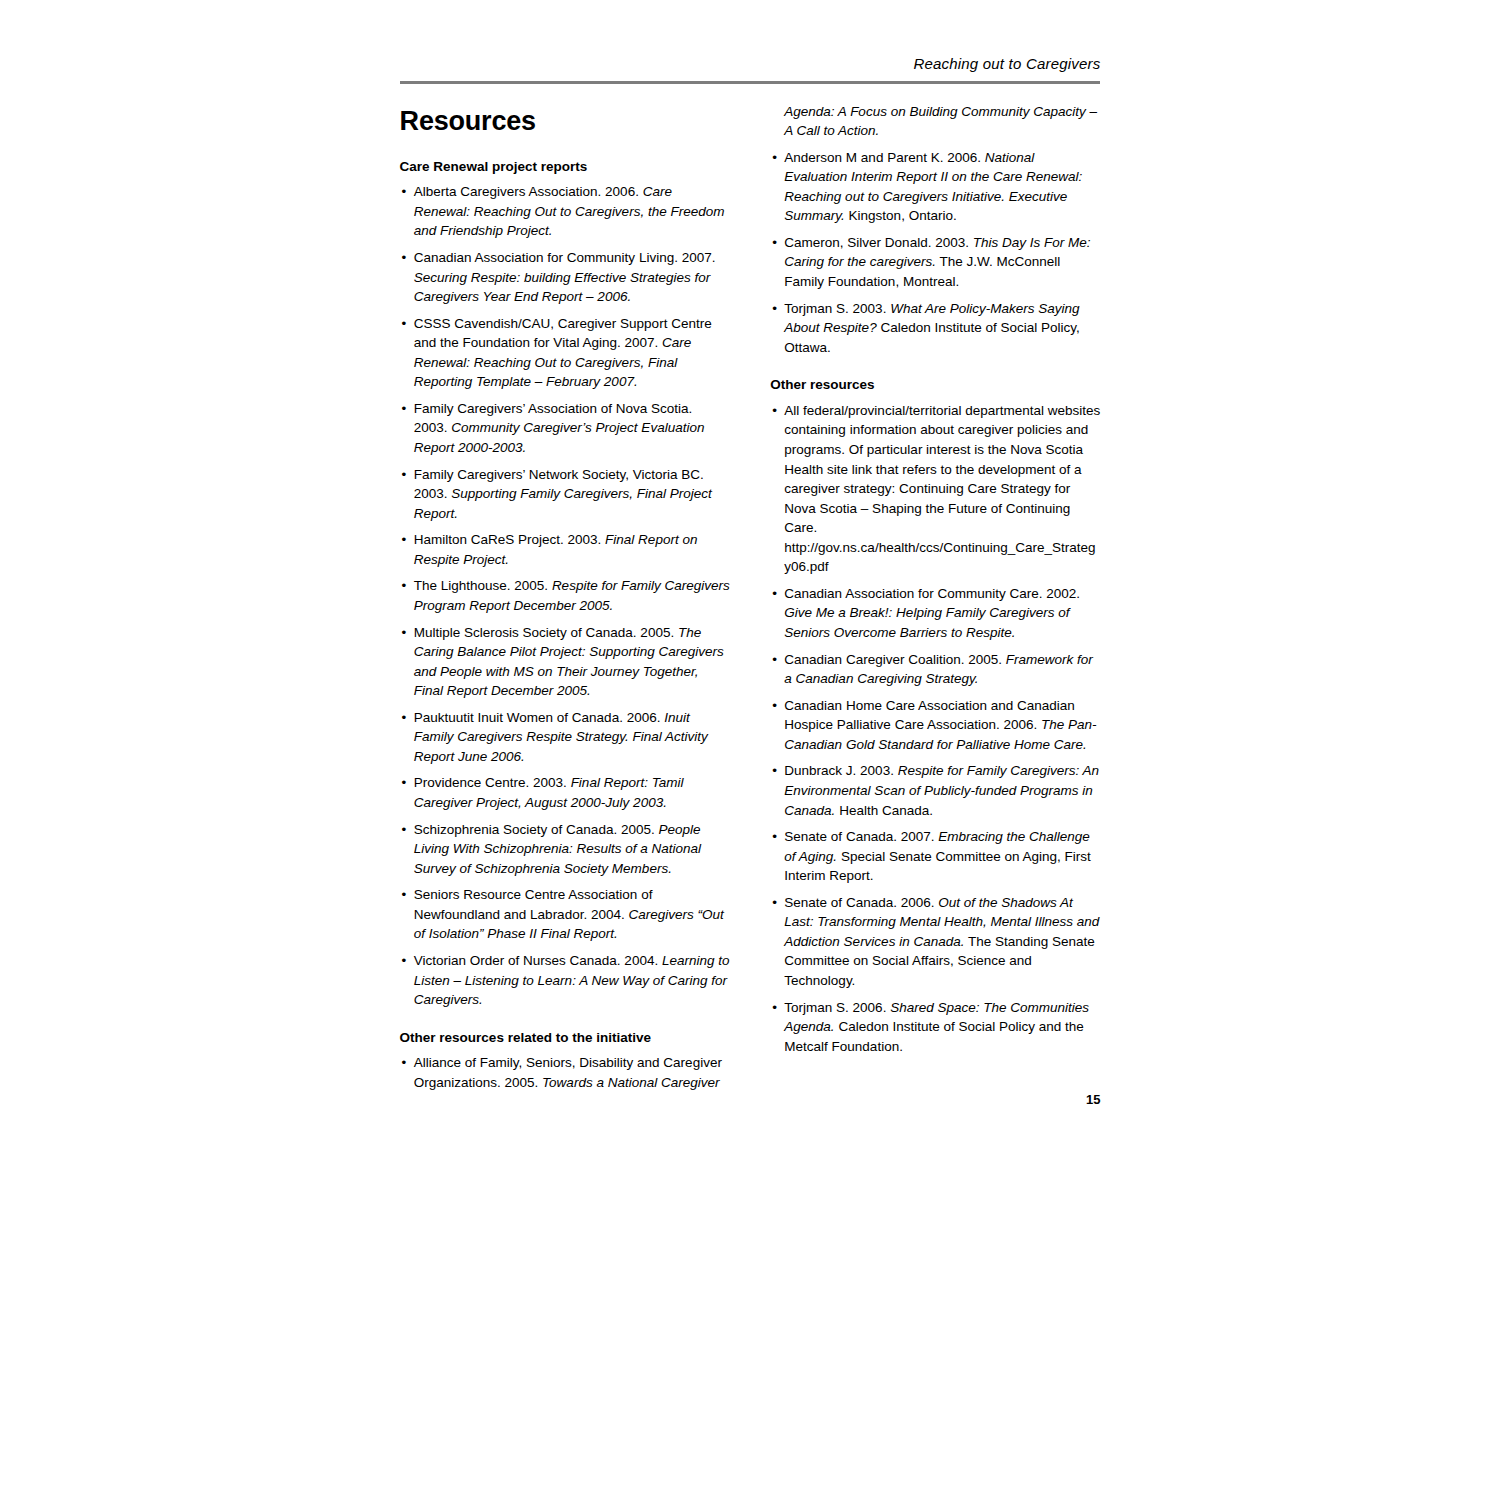Reaching out to Caregivers
Resources
Care Renewal project reports
Alberta Caregivers Association. 2006. Care Renewal: Reaching Out to Caregivers, the Freedom and Friendship Project.
Canadian Association for Community Living. 2007. Securing Respite: building Effective Strategies for Caregivers Year End Report – 2006.
CSSS Cavendish/CAU, Caregiver Support Centre and the Foundation for Vital Aging. 2007. Care Renewal: Reaching Out to Caregivers, Final Reporting Template – February 2007.
Family Caregivers’ Association of Nova Scotia. 2003. Community Caregiver’s Project Evaluation Report 2000-2003.
Family Caregivers’ Network Society, Victoria BC. 2003. Supporting Family Caregivers, Final Project Report.
Hamilton CaReS Project. 2003. Final Report on Respite Project.
The Lighthouse. 2005. Respite for Family Caregivers Program Report December 2005.
Multiple Sclerosis Society of Canada. 2005. The Caring Balance Pilot Project: Supporting Caregivers and People with MS on Their Journey Together, Final Report December 2005.
Pauktuutit Inuit Women of Canada. 2006. Inuit Family Caregivers Respite Strategy. Final Activity Report June 2006.
Providence Centre. 2003. Final Report: Tamil Caregiver Project, August 2000-July 2003.
Schizophrenia Society of Canada. 2005. People Living With Schizophrenia: Results of a National Survey of Schizophrenia Society Members.
Seniors Resource Centre Association of Newfoundland and Labrador. 2004. Caregivers “Out of Isolation” Phase II Final Report.
Victorian Order of Nurses Canada. 2004. Learning to Listen – Listening to Learn: A New Way of Caring for Caregivers.
Other resources related to the initiative
Alliance of Family, Seniors, Disability and Caregiver Organizations. 2005. Towards a National Caregiver Agenda: A Focus on Building Community Capacity – A Call to Action.
Anderson M and Parent K. 2006. National Evaluation Interim Report II on the Care Renewal: Reaching out to Caregivers Initiative. Executive Summary. Kingston, Ontario.
Cameron, Silver Donald. 2003. This Day Is For Me: Caring for the caregivers. The J.W. McConnell Family Foundation, Montreal.
Torjman S. 2003. What Are Policy-Makers Saying About Respite? Caledon Institute of Social Policy, Ottawa.
Other resources
All federal/provincial/territorial departmental websites containing information about caregiver policies and programs. Of particular interest is the Nova Scotia Health site link that refers to the development of a caregiver strategy: Continuing Care Strategy for Nova Scotia – Shaping the Future of Continuing Care.
http://gov.ns.ca/health/ccs/Continuing_Care_Strategy06.pdf
Canadian Association for Community Care. 2002. Give Me a Break!: Helping Family Caregivers of Seniors Overcome Barriers to Respite.
Canadian Caregiver Coalition. 2005. Framework for a Canadian Caregiving Strategy.
Canadian Home Care Association and Canadian Hospice Palliative Care Association. 2006. The Pan-Canadian Gold Standard for Palliative Home Care.
Dunbrack J. 2003. Respite for Family Caregivers: An Environmental Scan of Publicly-funded Programs in Canada. Health Canada.
Senate of Canada. 2007. Embracing the Challenge of Aging. Special Senate Committee on Aging, First Interim Report.
Senate of Canada. 2006. Out of the Shadows At Last: Transforming Mental Health, Mental Illness and Addiction Services in Canada. The Standing Senate Committee on Social Affairs, Science and Technology.
Torjman S. 2006. Shared Space: The Communities Agenda. Caledon Institute of Social Policy and the Metcalf Foundation.
15